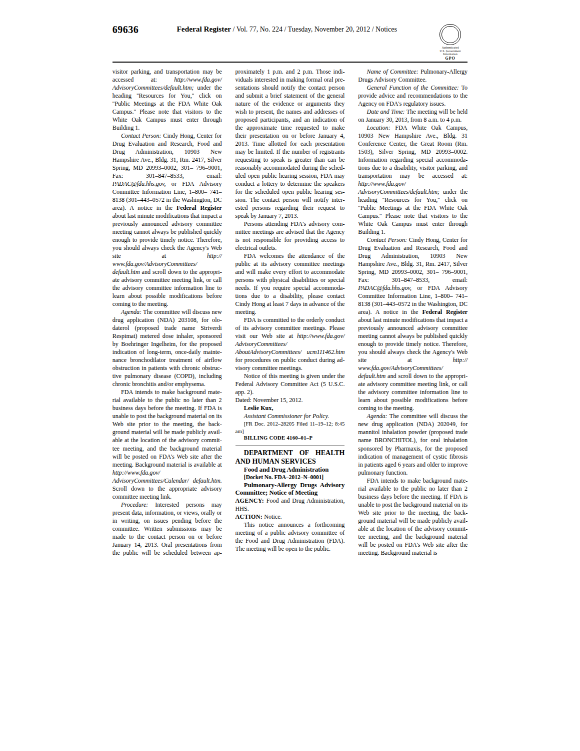69636
Federal Register / Vol. 77, No. 224 / Tuesday, November 20, 2012 / Notices
Authenticated
U.S. Government
Information
GPO
visitor parking, and transportation may be accessed at: http://www.fda.gov/ AdvisoryCommittees/default.htm; under the heading ''Resources for You,'' click on ''Public Meetings at the FDA White Oak Campus.'' Please note that visitors to the White Oak Campus must enter through Building 1.
Contact Person: Cindy Hong, Center for Drug Evaluation and Research, Food and Drug Administration, 10903 New Hampshire Ave., Bldg. 31, Rm. 2417, Silver Spring, MD 20993–0002, 301– 796–9001, Fax: 301–847–8533, email: PADAC@fda.hhs.gov, or FDA Advisory Committee Information Line, 1–800– 741–8138 (301–443–0572 in the Washington, DC area). A notice in the Federal Register about last minute modifications that impact a previously announced advisory committee meeting cannot always be published quickly enough to provide timely notice. Therefore, you should always check the Agency's Web site at http:// www.fda.gov/AdvisoryCommittees/ default.htm and scroll down to the appropriate advisory committee meeting link, or call the advisory committee information line to learn about possible modifications before coming to the meeting.
Agenda: The committee will discuss new drug application (NDA) 203108, for olodaterol (proposed trade name Striverdi Respimat) metered dose inhaler, sponsored by Boehringer Ingelheim, for the proposed indication of long-term, once-daily maintenance bronchodilator treatment of airflow obstruction in patients with chronic obstructive pulmonary disease (COPD), including chronic bronchitis and/or emphysema.
FDA intends to make background material available to the public no later than 2 business days before the meeting. If FDA is unable to post the background material on its Web site prior to the meeting, the background material will be made publicly available at the location of the advisory committee meeting, and the background material will be posted on FDA's Web site after the meeting. Background material is available at http://www.fda.gov/ AdvisoryCommittees/Calendar/ default.htm. Scroll down to the appropriate advisory committee meeting link.
Procedure: Interested persons may present data, information, or views, orally or in writing, on issues pending before the committee. Written submissions may be made to the contact person on or before January 14, 2013. Oral presentations from the public will be scheduled between approximately 1 p.m. and 2 p.m. Those individuals interested in making formal oral presentations should notify the contact person and submit a brief statement of the general nature of the evidence or arguments they wish to present, the names and addresses of proposed participants, and an indication of the approximate time requested to make their presentation on or before January 4, 2013. Time allotted for each presentation may be limited. If the number of registrants requesting to speak is greater than can be reasonably accommodated during the scheduled open public hearing session, FDA may conduct a lottery to determine the speakers for the scheduled open public hearing session. The contact person will notify interested persons regarding their request to speak by January 7, 2013.
Persons attending FDA's advisory committee meetings are advised that the Agency is not responsible for providing access to electrical outlets.
FDA welcomes the attendance of the public at its advisory committee meetings and will make every effort to accommodate persons with physical disabilities or special needs. If you require special accommodations due to a disability, please contact Cindy Hong at least 7 days in advance of the meeting.
FDA is committed to the orderly conduct of its advisory committee meetings. Please visit our Web site at http://www.fda.gov/ AdvisoryCommittees/ AboutAdvisoryCommittees/ ucm111462.htm for procedures on public conduct during advisory committee meetings.
Notice of this meeting is given under the Federal Advisory Committee Act (5 U.S.C. app. 2).
Dated: November 15, 2012.
Leslie Kux,
Assistant Commissioner for Policy.
[FR Doc. 2012–28205 Filed 11–19–12; 8:45 am]
BILLING CODE 4160–01–P
DEPARTMENT OF HEALTH AND HUMAN SERVICES
Food and Drug Administration
[Docket No. FDA–2012–N–0001]
Pulmonary-Allergy Drugs Advisory Committee; Notice of Meeting
AGENCY: Food and Drug Administration, HHS.
ACTION: Notice.
This notice announces a forthcoming meeting of a public advisory committee of the Food and Drug Administration (FDA). The meeting will be open to the public.
Name of Committee: Pulmonary-Allergy Drugs Advisory Committee.
General Function of the Committee: To provide advice and recommendations to the Agency on FDA's regulatory issues.
Date and Time: The meeting will be held on January 30, 2013, from 8 a.m. to 4 p.m.
Location: FDA White Oak Campus, 10903 New Hampshire Ave., Bldg. 31 Conference Center, the Great Room (Rm. 1503), Silver Spring, MD 20993–0002. Information regarding special accommodations due to a disability, visitor parking, and transportation may be accessed at: http://www.fda.gov/ AdvisoryCommittees/default.htm; under the heading ''Resources for You,'' click on ''Public Meetings at the FDA White Oak Campus.'' Please note that visitors to the White Oak Campus must enter through Building 1.
Contact Person: Cindy Hong, Center for Drug Evaluation and Research, Food and Drug Administration, 10903 New Hampshire Ave., Bldg. 31, Rm. 2417, Silver Spring, MD 20993–0002, 301– 796–9001, Fax: 301–847–8533, email: PADAC@fda.hhs.gov, or FDA Advisory Committee Information Line, 1–800– 741–8138 (301–443–0572 in the Washington, DC area). A notice in the Federal Register about last minute modifications that impact a previously announced advisory committee meeting cannot always be published quickly enough to provide timely notice. Therefore, you should always check the Agency's Web site at http:// www.fda.gov/AdvisoryCommittees/ default.htm and scroll down to the appropriate advisory committee meeting link, or call the advisory committee information line to learn about possible modifications before coming to the meeting.
Agenda: The committee will discuss the new drug application (NDA) 202049, for mannitol inhalation powder (proposed trade name BRONCHITOL), for oral inhalation sponsored by Pharmaxis, for the proposed indication of management of cystic fibrosis in patients aged 6 years and older to improve pulmonary function.
FDA intends to make background material available to the public no later than 2 business days before the meeting. If FDA is unable to post the background material on its Web site prior to the meeting, the background material will be made publicly available at the location of the advisory committee meeting, and the background material will be posted on FDA's Web site after the meeting. Background material is